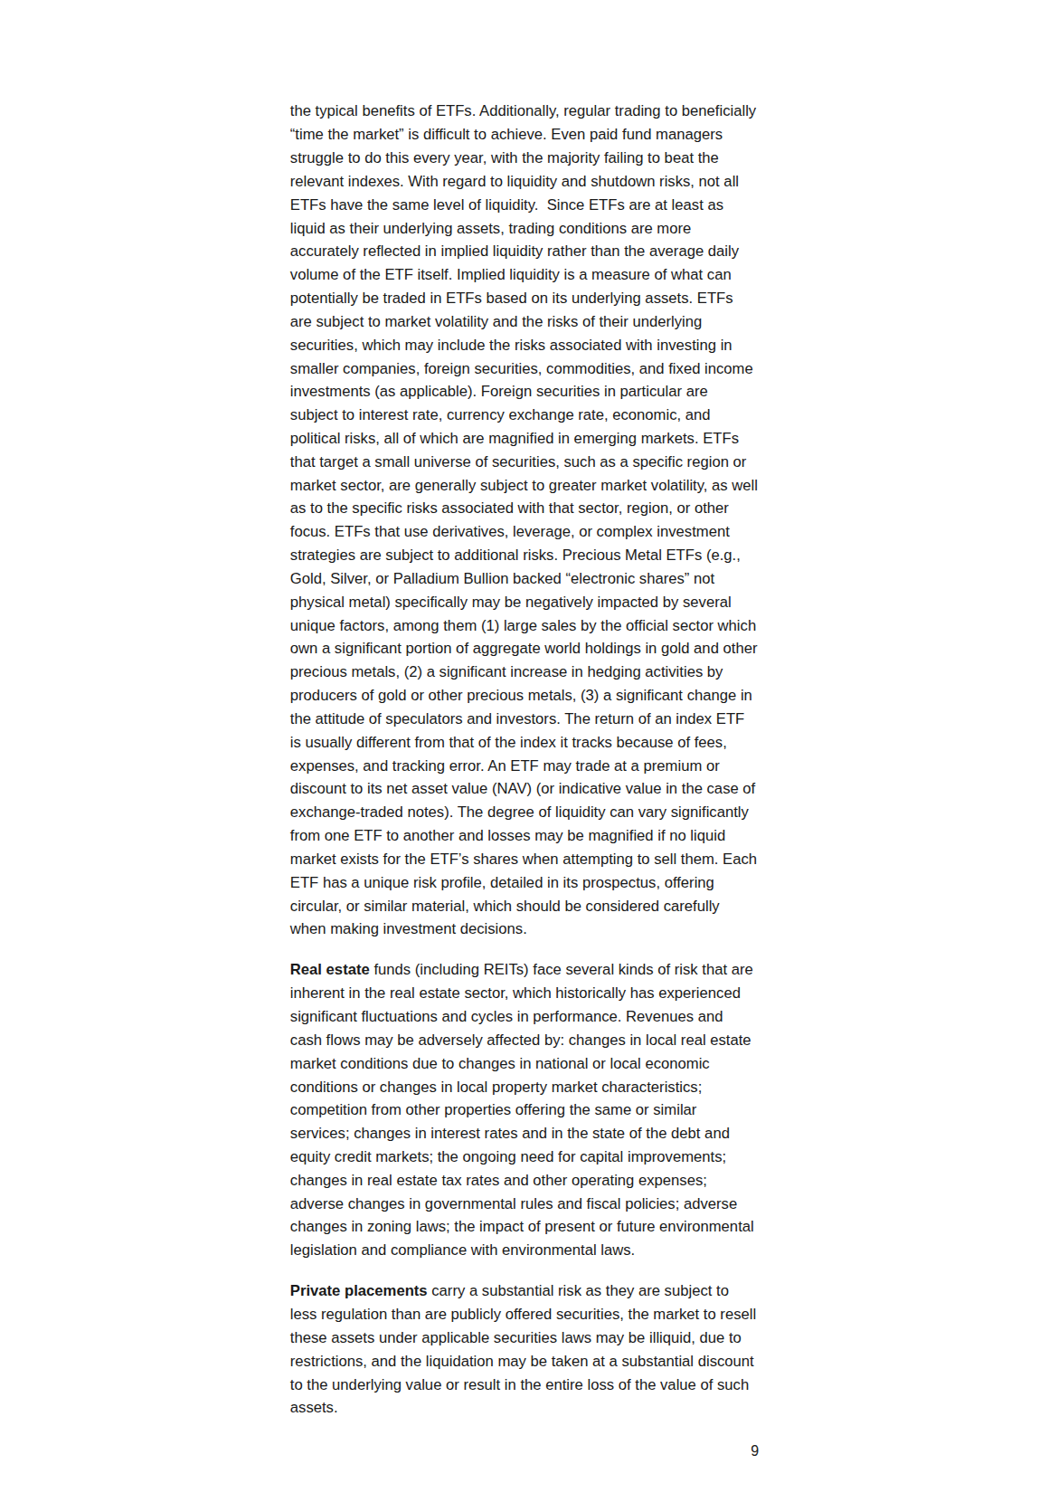the typical benefits of ETFs. Additionally, regular trading to beneficially “time the market” is difficult to achieve. Even paid fund managers struggle to do this every year, with the majority failing to beat the relevant indexes. With regard to liquidity and shutdown risks, not all ETFs have the same level of liquidity. Since ETFs are at least as liquid as their underlying assets, trading conditions are more accurately reflected in implied liquidity rather than the average daily volume of the ETF itself. Implied liquidity is a measure of what can potentially be traded in ETFs based on its underlying assets. ETFs are subject to market volatility and the risks of their underlying securities, which may include the risks associated with investing in smaller companies, foreign securities, commodities, and fixed income investments (as applicable). Foreign securities in particular are subject to interest rate, currency exchange rate, economic, and political risks, all of which are magnified in emerging markets. ETFs that target a small universe of securities, such as a specific region or market sector, are generally subject to greater market volatility, as well as to the specific risks associated with that sector, region, or other focus. ETFs that use derivatives, leverage, or complex investment strategies are subject to additional risks. Precious Metal ETFs (e.g., Gold, Silver, or Palladium Bullion backed “electronic shares” not physical metal) specifically may be negatively impacted by several unique factors, among them (1) large sales by the official sector which own a significant portion of aggregate world holdings in gold and other precious metals, (2) a significant increase in hedging activities by producers of gold or other precious metals, (3) a significant change in the attitude of speculators and investors. The return of an index ETF is usually different from that of the index it tracks because of fees, expenses, and tracking error. An ETF may trade at a premium or discount to its net asset value (NAV) (or indicative value in the case of exchange‑traded notes). The degree of liquidity can vary significantly from one ETF to another and losses may be magnified if no liquid market exists for the ETF’s shares when attempting to sell them. Each ETF has a unique risk profile, detailed in its prospectus, offering circular, or similar material, which should be considered carefully when making investment decisions.
Real estate funds (including REITs) face several kinds of risk that are inherent in the real estate sector, which historically has experienced significant fluctuations and cycles in performance. Revenues and cash flows may be adversely affected by: changes in local real estate market conditions due to changes in national or local economic conditions or changes in local property market characteristics; competition from other properties offering the same or similar services; changes in interest rates and in the state of the debt and equity credit markets; the ongoing need for capital improvements; changes in real estate tax rates and other operating expenses; adverse changes in governmental rules and fiscal policies; adverse changes in zoning laws; the impact of present or future environmental legislation and compliance with environmental laws.
Private placements carry a substantial risk as they are subject to less regulation than are publicly offered securities, the market to resell these assets under applicable securities laws may be illiquid, due to restrictions, and the liquidation may be taken at a substantial discount to the underlying value or result in the entire loss of the value of such assets.
9